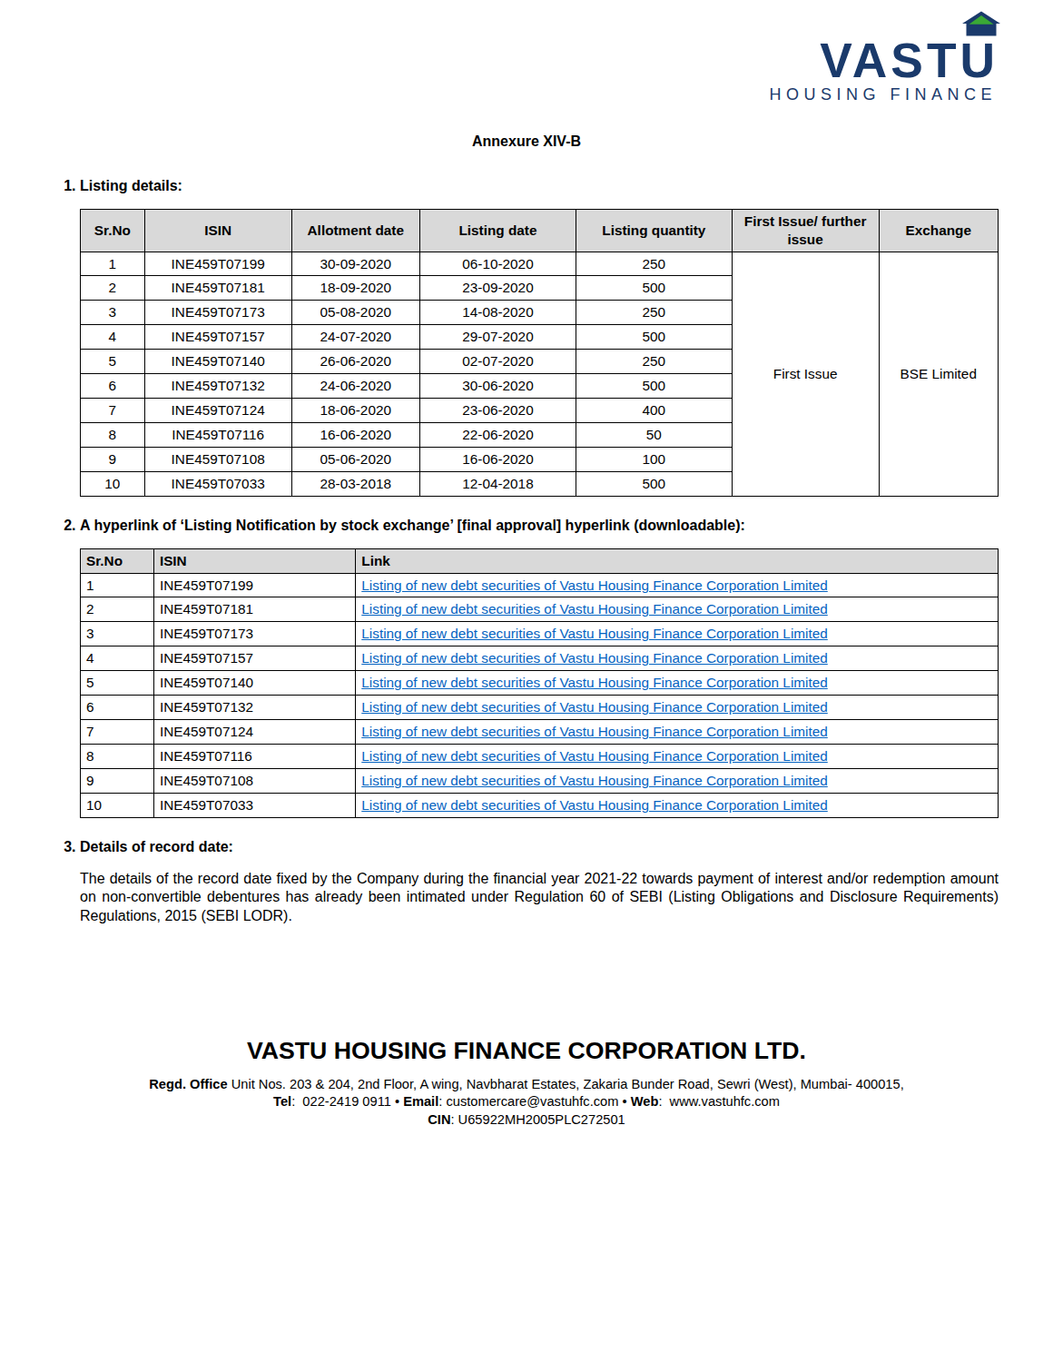VASTU
HOUSING FINANCE
Annexure XIV-B
Listing details:
| Sr.No | ISIN | Allotment date | Listing date | Listing quantity | First Issue/ further issue | Exchange |
| --- | --- | --- | --- | --- | --- | --- |
| 1 | INE459T07199 | 30-09-2020 | 06-10-2020 | 250 | First Issue | BSE Limited |
| 2 | INE459T07181 | 18-09-2020 | 23-09-2020 | 500 |
| 3 | INE459T07173 | 05-08-2020 | 14-08-2020 | 250 |
| 4 | INE459T07157 | 24-07-2020 | 29-07-2020 | 500 |
| 5 | INE459T07140 | 26-06-2020 | 02-07-2020 | 250 |
| 6 | INE459T07132 | 24-06-2020 | 30-06-2020 | 500 |
| 7 | INE459T07124 | 18-06-2020 | 23-06-2020 | 400 |
| 8 | INE459T07116 | 16-06-2020 | 22-06-2020 | 50 |
| 9 | INE459T07108 | 05-06-2020 | 16-06-2020 | 100 |
| 10 | INE459T07033 | 28-03-2018 | 12-04-2018 | 500 |
A hyperlink of ‘Listing Notification by stock exchange’ [final approval] hyperlink (downloadable):
| Sr.No | ISIN | Link |
| --- | --- | --- |
| 1 | INE459T07199 | Listing of new debt securities of Vastu Housing Finance Corporation Limited |
| 2 | INE459T07181 | Listing of new debt securities of Vastu Housing Finance Corporation Limited |
| 3 | INE459T07173 | Listing of new debt securities of Vastu Housing Finance Corporation Limited |
| 4 | INE459T07157 | Listing of new debt securities of Vastu Housing Finance Corporation Limited |
| 5 | INE459T07140 | Listing of new debt securities of Vastu Housing Finance Corporation Limited |
| 6 | INE459T07132 | Listing of new debt securities of Vastu Housing Finance Corporation Limited |
| 7 | INE459T07124 | Listing of new debt securities of Vastu Housing Finance Corporation Limited |
| 8 | INE459T07116 | Listing of new debt securities of Vastu Housing Finance Corporation Limited |
| 9 | INE459T07108 | Listing of new debt securities of Vastu Housing Finance Corporation Limited |
| 10 | INE459T07033 | Listing of new debt securities of Vastu Housing Finance Corporation Limited |
Details of record date:
The details of the record date fixed by the Company during the financial year 2021-22 towards payment of interest and/or redemption amount on non-convertible debentures has already been intimated under Regulation 60 of SEBI (Listing Obligations and Disclosure Requirements) Regulations, 2015 (SEBI LODR).
VASTU HOUSING FINANCE CORPORATION LTD.
Regd. Office Unit Nos. 203 & 204, 2nd Floor, A wing, Navbharat Estates, Zakaria Bunder Road, Sewri (West), Mumbai- 400015,
Tel: 022-2419 0911 • Email: customercare@vastuhfc.com • Web: www.vastuhfc.com
CIN: U65922MH2005PLC272501